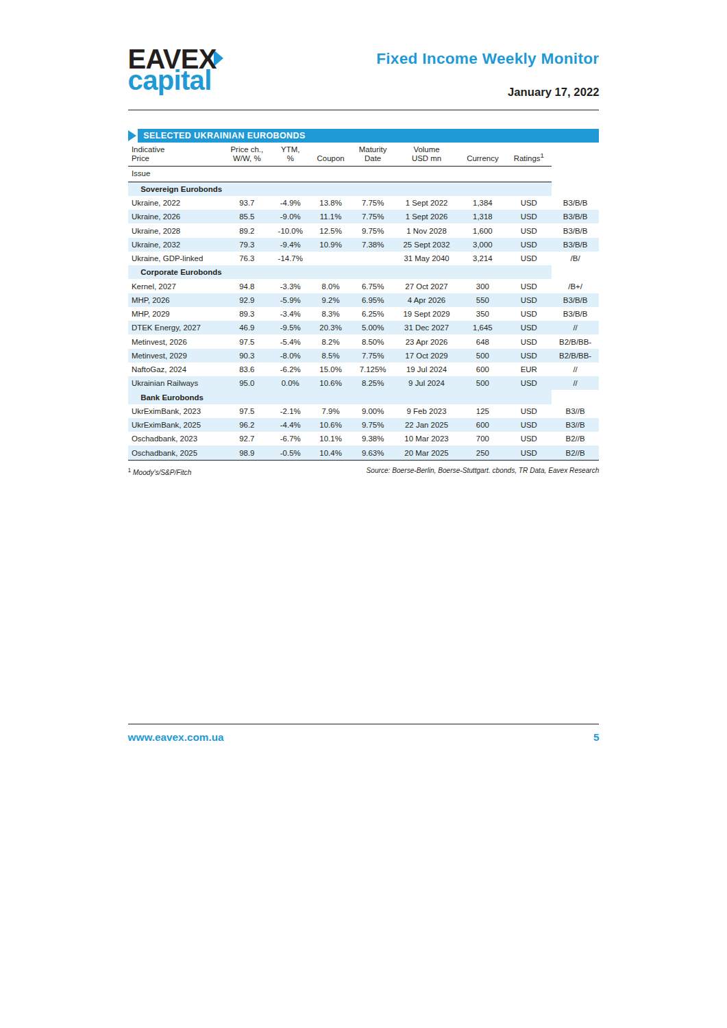EAVEX capital
Fixed Income Weekly Monitor
January 17, 2022
SELECTED UKRAINIAN EUROBONDS
| Indicative Price | Price ch., W/W, % | YTM, % | Coupon | Maturity Date | Volume USD mn | Currency | Ratings 1 |
| --- | --- | --- | --- | --- | --- | --- | --- |
| Issue | | | | | | | |
| Sovereign Eurobonds |
| Ukraine, 2022 | 93.7 | -4.9% | 13.8% | 7.75% | 1 Sept 2022 | 1,384 | USD | B3/B/B |
| Ukraine, 2026 | 85.5 | -9.0% | 11.1% | 7.75% | 1 Sept 2026 | 1,318 | USD | B3/B/B |
| Ukraine, 2028 | 89.2 | -10.0% | 12.5% | 9.75% | 1 Nov 2028 | 1,600 | USD | B3/B/B |
| Ukraine, 2032 | 79.3 | -9.4% | 10.9% | 7.38% | 25 Sept 2032 | 3,000 | USD | B3/B/B |
| Ukraine, GDP-linked | 76.3 | -14.7% | | | 31 May 2040 | 3,214 | USD | /B/ |
| Corporate Eurobonds |
| Kernel, 2027 | 94.8 | -3.3% | 8.0% | 6.75% | 27 Oct 2027 | 300 | USD | /B+/ |
| MHP, 2026 | 92.9 | -5.9% | 9.2% | 6.95% | 4 Apr 2026 | 550 | USD | B3/B/B |
| MHP, 2029 | 89.3 | -3.4% | 8.3% | 6.25% | 19 Sept 2029 | 350 | USD | B3/B/B |
| DTEK Energy, 2027 | 46.9 | -9.5% | 20.3% | 5.00% | 31 Dec 2027 | 1,645 | USD | // |
| Metinvest, 2026 | 97.5 | -5.4% | 8.2% | 8.50% | 23 Apr 2026 | 648 | USD | B2/B/BB- |
| Metinvest, 2029 | 90.3 | -8.0% | 8.5% | 7.75% | 17 Oct 2029 | 500 | USD | B2/B/BB- |
| NaftoGaz, 2024 | 83.6 | -6.2% | 15.0% | 7.125% | 19 Jul 2024 | 600 | EUR | // |
| Ukrainian Railways | 95.0 | 0.0% | 10.6% | 8.25% | 9 Jul 2024 | 500 | USD | // |
| Bank Eurobonds |
| UkrEximBank, 2023 | 97.5 | -2.1% | 7.9% | 9.00% | 9 Feb 2023 | 125 | USD | B3//B |
| UkrEximBank, 2025 | 96.2 | -4.4% | 10.6% | 9.75% | 22 Jan 2025 | 600 | USD | B3//B |
| Oschadbank, 2023 | 92.7 | -6.7% | 10.1% | 9.38% | 10 Mar 2023 | 700 | USD | B2//B |
| Oschadbank, 2025 | 98.9 | -0.5% | 10.4% | 9.63% | 20 Mar 2025 | 250 | USD | B2//B |
1 Moody's/S&P/Fitch
Source: Boerse-Berlin, Boerse-Stuttgart. cbonds, TR Data, Eavex Research
www.eavex.com.ua
5